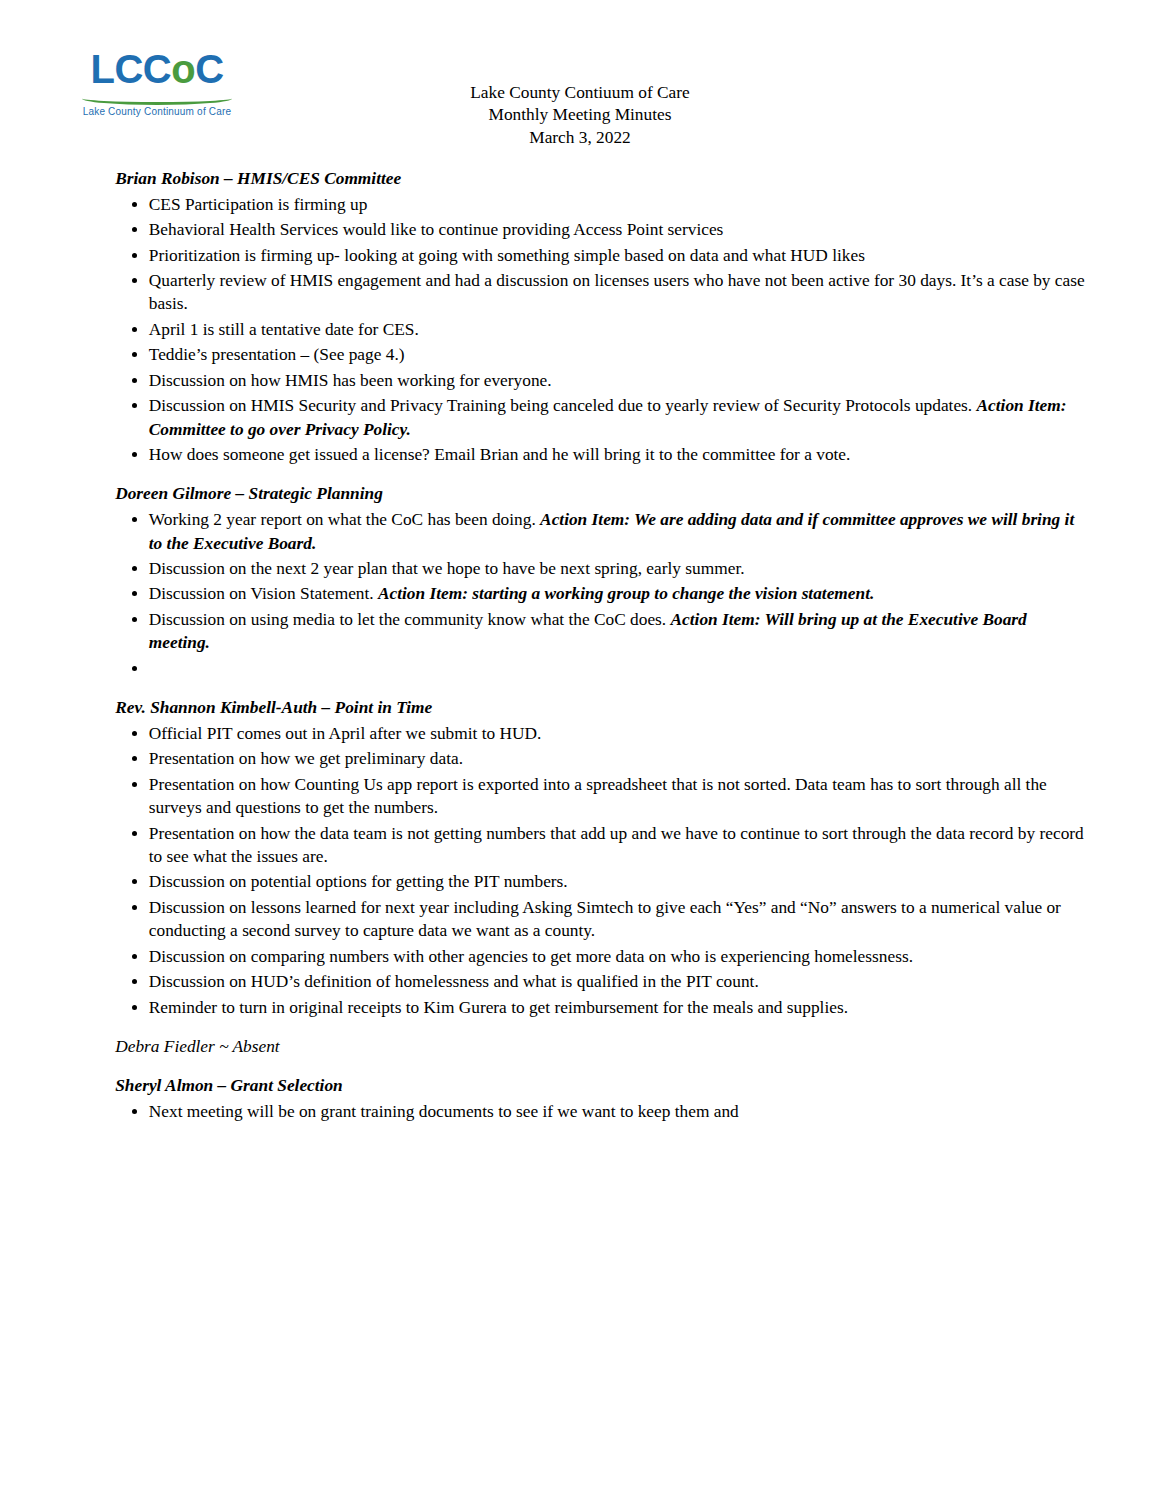LCCo C
Lake County Continuum of Care
Lake County Contiuum of Care
Monthly Meeting Minutes
March 3, 2022
Brian Robison – HMIS/CES Committee
CES Participation is firming up
Behavioral Health Services would like to continue providing Access Point services
Prioritization is firming up- looking at going with something simple based on data and what HUD likes
Quarterly review of HMIS engagement and had a discussion on licenses users who have not been active for 30 days. It’s a case by case basis.
April 1 is still a tentative date for CES.
Teddie’s presentation – (See page 4.)
Discussion on how HMIS has been working for everyone.
Discussion on HMIS Security and Privacy Training being canceled due to yearly review of Security Protocols updates. Action Item: Committee to go over Privacy Policy.
How does someone get issued a license? Email Brian and he will bring it to the committee for a vote.
Doreen Gilmore – Strategic Planning
Working 2 year report on what the CoC has been doing. Action Item: We are adding data and if committee approves we will bring it to the Executive Board.
Discussion on the next 2 year plan that we hope to have be next spring, early summer.
Discussion on Vision Statement. Action Item: starting a working group to change the vision statement.
Discussion on using media to let the community know what the CoC does. Action Item: Will bring up at the Executive Board meeting.
Rev. Shannon Kimbell-Auth – Point in Time
Official PIT comes out in April after we submit to HUD.
Presentation on how we get preliminary data.
Presentation on how Counting Us app report is exported into a spreadsheet that is not sorted. Data team has to sort through all the surveys and questions to get the numbers.
Presentation on how the data team is not getting numbers that add up and we have to continue to sort through the data record by record to see what the issues are.
Discussion on potential options for getting the PIT numbers.
Discussion on lessons learned for next year including Asking Simtech to give each “Yes” and “No” answers to a numerical value or conducting a second survey to capture data we want as a county.
Discussion on comparing numbers with other agencies to get more data on who is experiencing homelessness.
Discussion on HUD’s definition of homelessness and what is qualified in the PIT count.
Reminder to turn in original receipts to Kim Gurera to get reimbursement for the meals and supplies.
Debra Fiedler ~ Absent
Sheryl Almon – Grant Selection
Next meeting will be on grant training documents to see if we want to keep them and